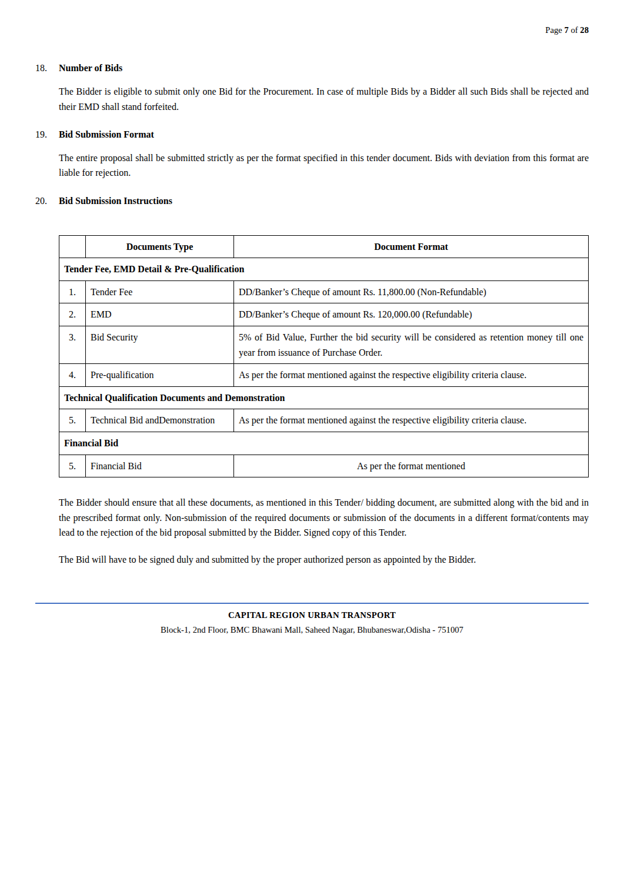Page 7 of 28
18. Number of Bids
The Bidder is eligible to submit only one Bid for the Procurement. In case of multiple Bids by a Bidder all such Bids shall be rejected and their EMD shall stand forfeited.
19. Bid Submission Format
The entire proposal shall be submitted strictly as per the format specified in this tender document. Bids with deviation from this format are liable for rejection.
20. Bid Submission Instructions
| | Documents Type | Document Format |
| --- | --- | --- |
| Tender Fee, EMD Detail & Pre-Qualification |
| 1. | Tender Fee | DD/Banker’s Cheque of amount Rs. 11,800.00 (Non-Refundable) |
| 2. | EMD | DD/Banker’s Cheque of amount Rs. 120,000.00 (Refundable) |
| 3. | Bid Security | 5% of Bid Value, Further the bid security will be considered as retention money till one year from issuance of Purchase Order. |
| 4. | Pre-qualification | As per the format mentioned against the respective eligibility criteria clause. |
| Technical Qualification Documents and Demonstration |
| 5. | Technical Bid andDemonstration | As per the format mentioned against the respective eligibility criteria clause. |
| Financial Bid |
| 5. | Financial Bid | As per the format mentioned |
The Bidder should ensure that all these documents, as mentioned in this Tender/ bidding document, are submitted along with the bid and in the prescribed format only. Non-submission of the required documents or submission of the documents in a different format/contents may lead to the rejection of the bid proposal submitted by the Bidder. Signed copy of this Tender.
The Bid will have to be signed duly and submitted by the proper authorized person as appointed by the Bidder.
CAPITAL REGION URBAN TRANSPORT
Block-1, 2nd Floor, BMC Bhawani Mall, Saheed Nagar, Bhubaneswar,Odisha - 751007